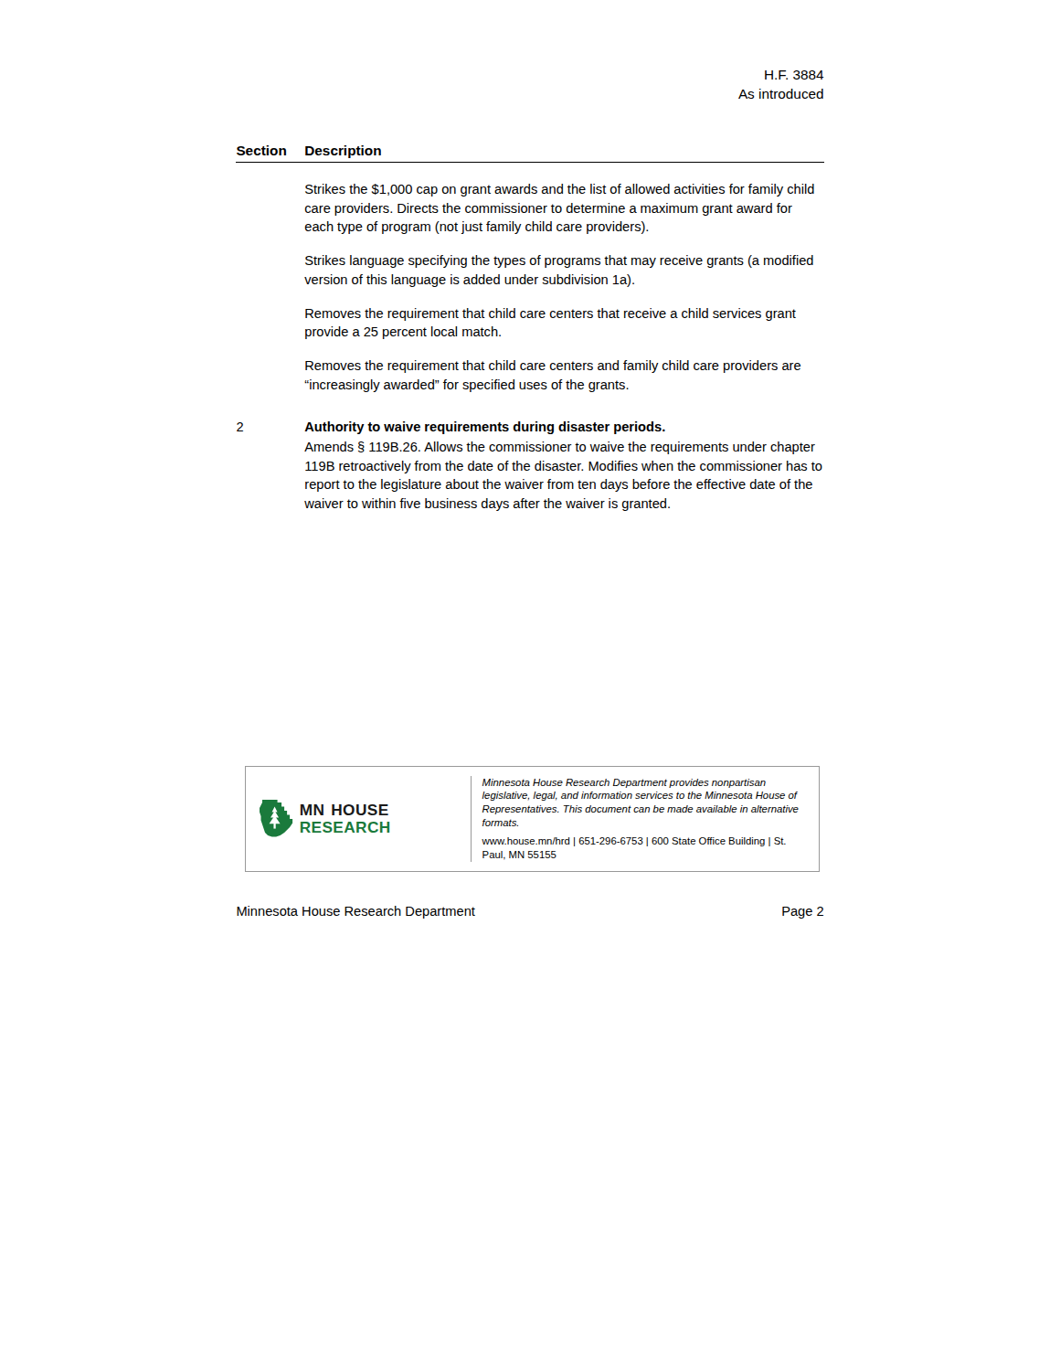H.F. 3884
As introduced
Section
Description
Strikes the $1,000 cap on grant awards and the list of allowed activities for family child care providers. Directs the commissioner to determine a maximum grant award for each type of program (not just family child care providers).
Strikes language specifying the types of programs that may receive grants (a modified version of this language is added under subdivision 1a).
Removes the requirement that child care centers that receive a child services grant provide a 25 percent local match.
Removes the requirement that child care centers and family child care providers are “increasingly awarded” for specified uses of the grants.
2
Authority to waive requirements during disaster periods.
Amends § 119B.26. Allows the commissioner to waive the requirements under chapter 119B retroactively from the date of the disaster. Modifies when the commissioner has to report to the legislature about the waiver from ten days before the effective date of the waiver to within five business days after the waiver is granted.
MN HOUSE RESEARCH
Minnesota House Research Department provides nonpartisan legislative, legal, and information services to the Minnesota House of Representatives. This document can be made available in alternative formats.
www.house.mn/hrd | 651-296-6753 | 600 State Office Building | St. Paul, MN 55155
Minnesota House Research Department Page 2